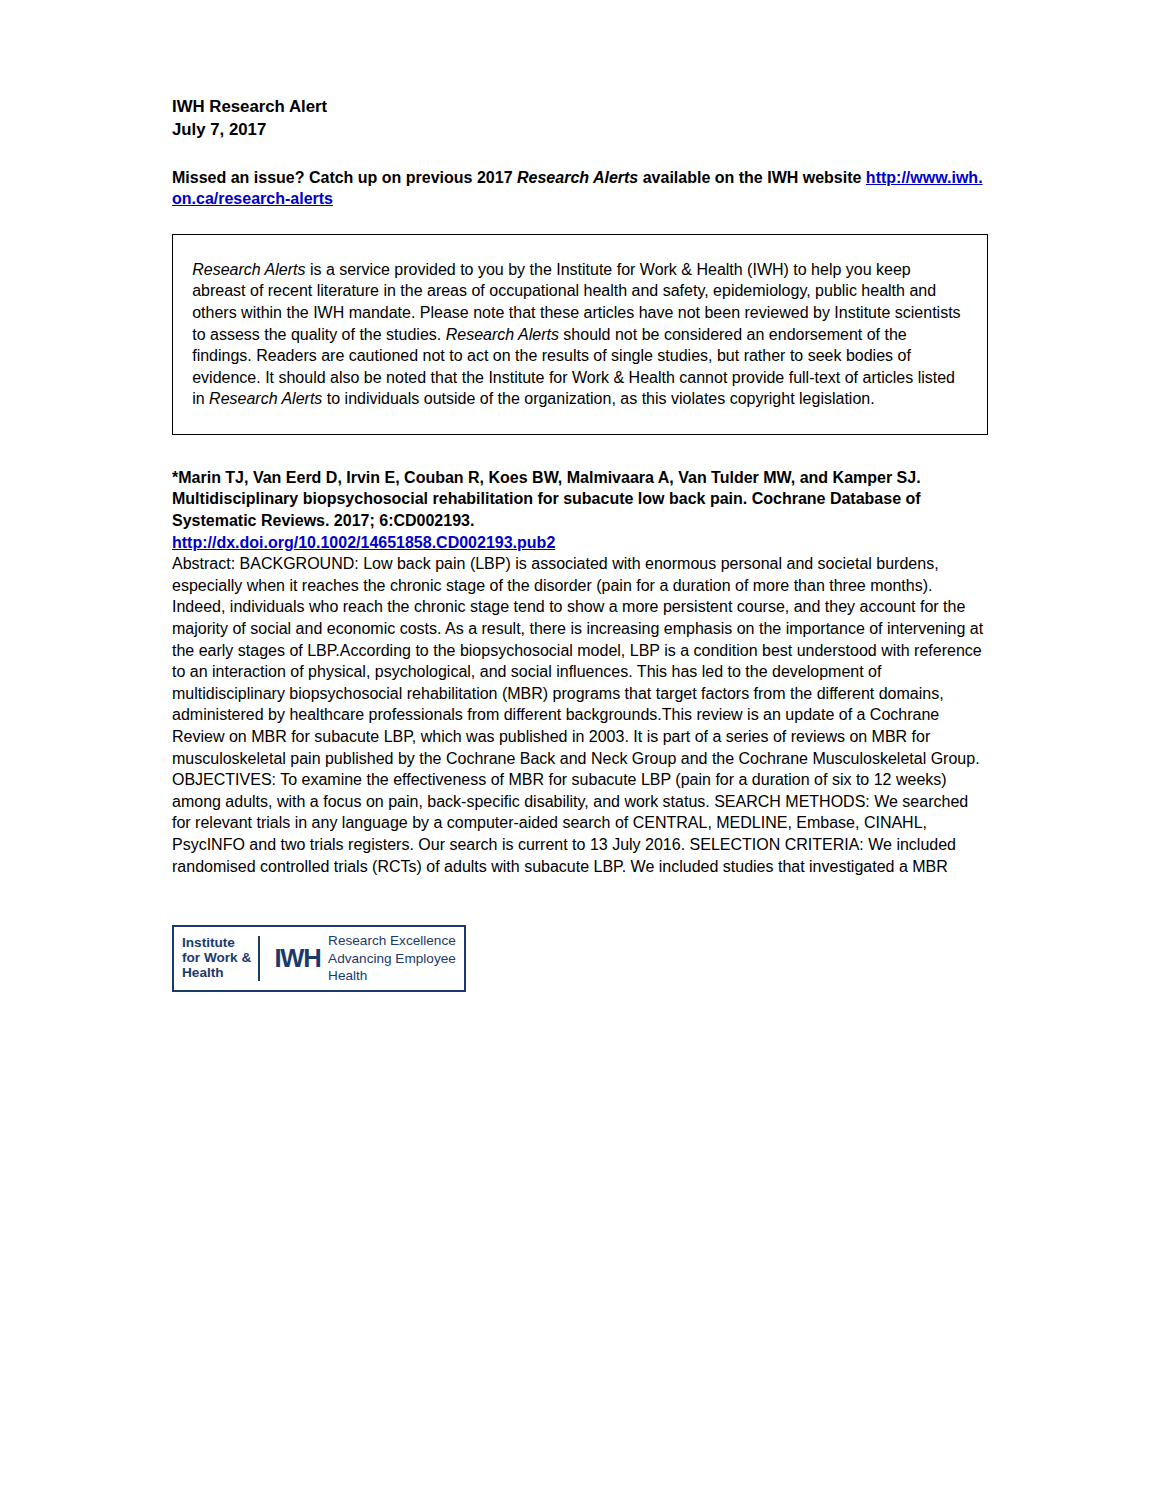IWH Research Alert
July 7, 2017
Missed an issue? Catch up on previous 2017 Research Alerts available on the IWH website http://www.iwh.on.ca/research-alerts
Research Alerts is a service provided to you by the Institute for Work & Health (IWH) to help you keep abreast of recent literature in the areas of occupational health and safety, epidemiology, public health and others within the IWH mandate. Please note that these articles have not been reviewed by Institute scientists to assess the quality of the studies. Research Alerts should not be considered an endorsement of the findings. Readers are cautioned not to act on the results of single studies, but rather to seek bodies of evidence. It should also be noted that the Institute for Work & Health cannot provide full-text of articles listed in Research Alerts to individuals outside of the organization, as this violates copyright legislation.
*Marin TJ, Van Eerd D, Irvin E, Couban R, Koes BW, Malmivaara A, Van Tulder MW, and Kamper SJ. Multidisciplinary biopsychosocial rehabilitation for subacute low back pain. Cochrane Database of Systematic Reviews. 2017; 6:CD002193.
http://dx.doi.org/10.1002/14651858.CD002193.pub2
Abstract: BACKGROUND: Low back pain (LBP) is associated with enormous personal and societal burdens, especially when it reaches the chronic stage of the disorder (pain for a duration of more than three months). Indeed, individuals who reach the chronic stage tend to show a more persistent course, and they account for the majority of social and economic costs. As a result, there is increasing emphasis on the importance of intervening at the early stages of LBP.According to the biopsychosocial model, LBP is a condition best understood with reference to an interaction of physical, psychological, and social influences. This has led to the development of multidisciplinary biopsychosocial rehabilitation (MBR) programs that target factors from the different domains, administered by healthcare professionals from different backgrounds.This review is an update of a Cochrane Review on MBR for subacute LBP, which was published in 2003. It is part of a series of reviews on MBR for musculoskeletal pain published by the Cochrane Back and Neck Group and the Cochrane Musculoskeletal Group. OBJECTIVES: To examine the effectiveness of MBR for subacute LBP (pain for a duration of six to 12 weeks) among adults, with a focus on pain, back-specific disability, and work status. SEARCH METHODS: We searched for relevant trials in any language by a computer-aided search of CENTRAL, MEDLINE, Embase, CINAHL, PsycINFO and two trials registers. Our search is current to 13 July 2016. SELECTION CRITERIA: We included randomised controlled trials (RCTs) of adults with subacute LBP. We included studies that investigated a MBR
Institute
for Work &
Health IWH Research Excellence
Advancing Employee
Health